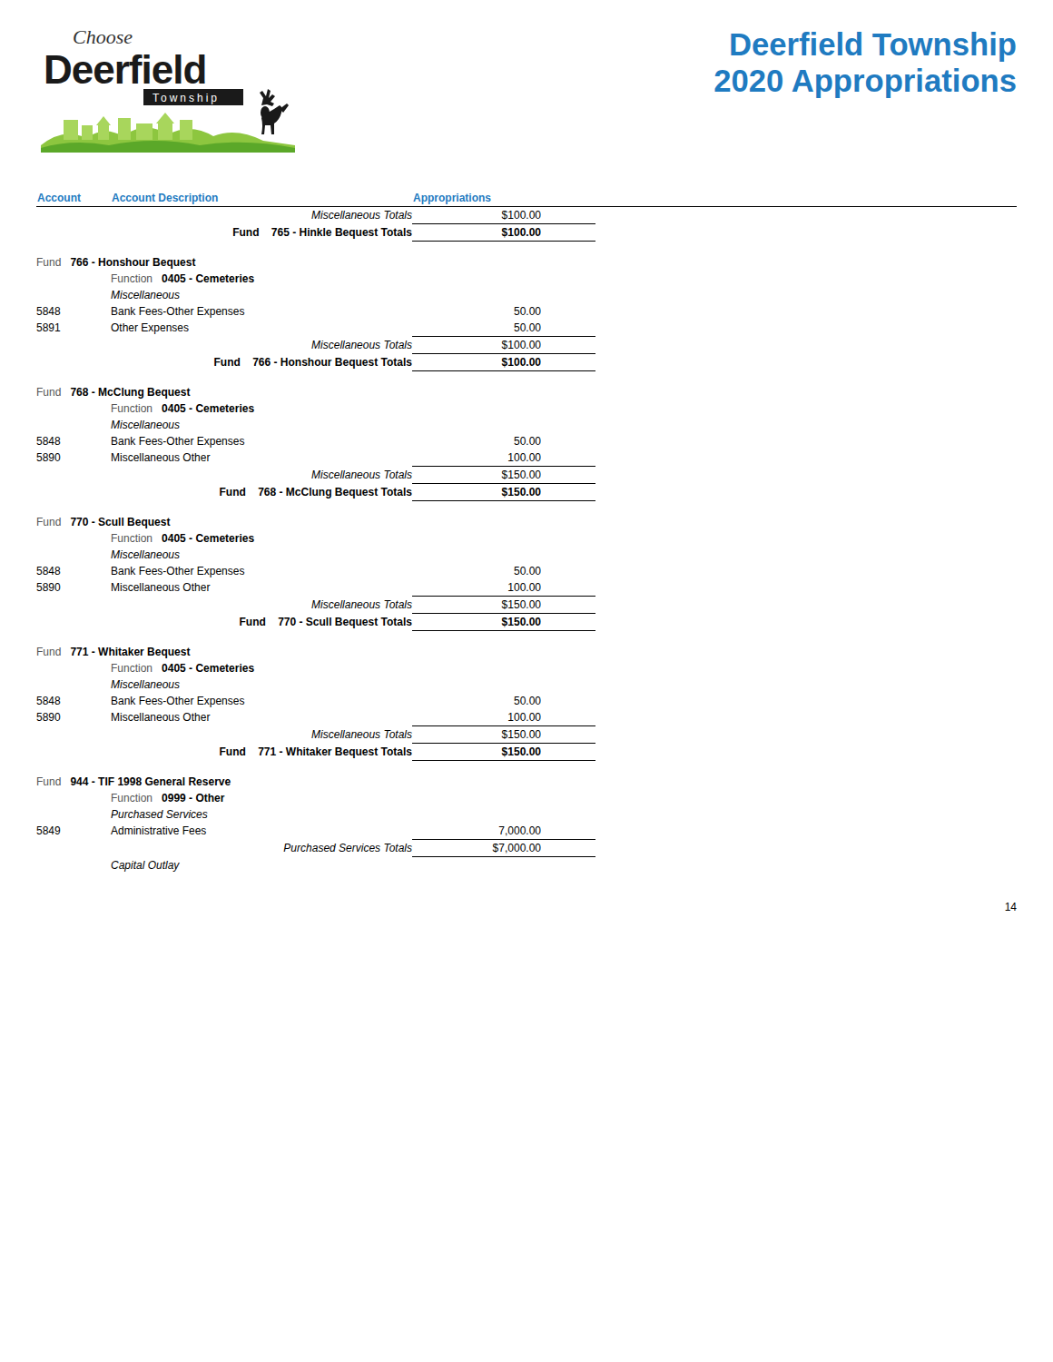Choose Deerfield Township
Deerfield Township
2020 Appropriations
| Account | Account Description | Appropriations | |
| --- | --- | --- | --- |
| | Miscellaneous Totals | $100.00 | |
| | Fund 765 - Hinkle Bequest Totals | $100.00 | |
| Fund 766 - Honshour Bequest |
| | Function 0405 - Cemeteries | | |
| | Miscellaneous | | |
| 5848 | Bank Fees-Other Expenses | 50.00 | |
| 5891 | Other Expenses | 50.00 | |
| | Miscellaneous Totals | $100.00 | |
| | Fund 766 - Honshour Bequest Totals | $100.00 | |
| Fund 768 - McClung Bequest |
| | Function 0405 - Cemeteries | | |
| | Miscellaneous | | |
| 5848 | Bank Fees-Other Expenses | 50.00 | |
| 5890 | Miscellaneous Other | 100.00 | |
| | Miscellaneous Totals | $150.00 | |
| | Fund 768 - McClung Bequest Totals | $150.00 | |
| Fund 770 - Scull Bequest |
| | Function 0405 - Cemeteries | | |
| | Miscellaneous | | |
| 5848 | Bank Fees-Other Expenses | 50.00 | |
| 5890 | Miscellaneous Other | 100.00 | |
| | Miscellaneous Totals | $150.00 | |
| | Fund 770 - Scull Bequest Totals | $150.00 | |
| Fund 771 - Whitaker Bequest |
| | Function 0405 - Cemeteries | | |
| | Miscellaneous | | |
| 5848 | Bank Fees-Other Expenses | 50.00 | |
| 5890 | Miscellaneous Other | 100.00 | |
| | Miscellaneous Totals | $150.00 | |
| | Fund 771 - Whitaker Bequest Totals | $150.00 | |
| Fund 944 - TIF 1998 General Reserve |
| | Function 0999 - Other | | |
| | Purchased Services | | |
| 5849 | Administrative Fees | 7,000.00 | |
| | Purchased Services Totals | $7,000.00 | |
| | Capital Outlay | | |
14